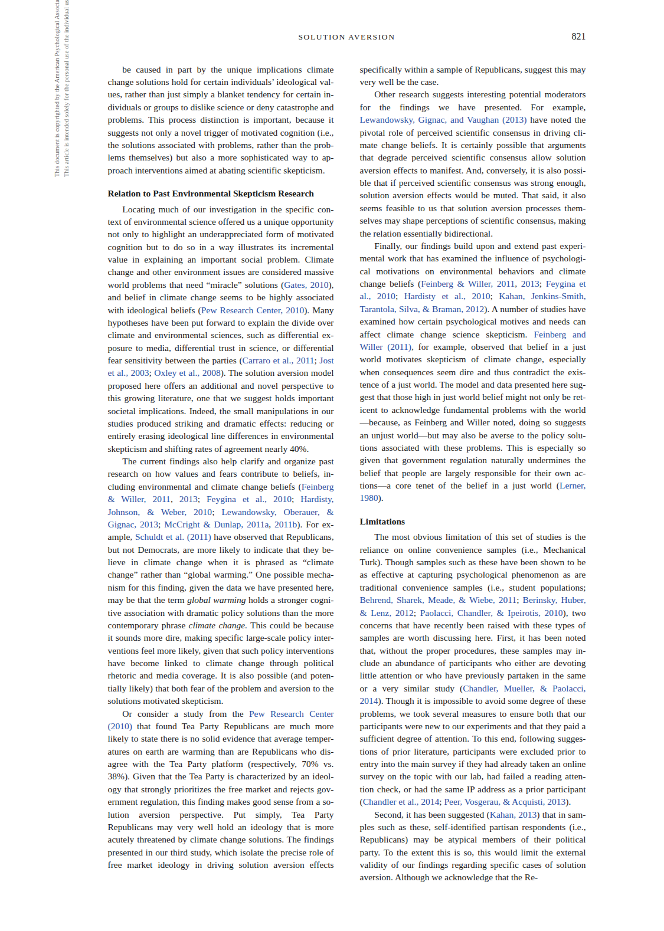This document is copyrighted by the American Psychological Association or one of its allied publishers.
This article is intended solely for the personal use of the individual user and is not to be disseminated broadly.
Solution Aversion
821
be caused in part by the unique implications climate change solutions hold for certain individuals’ ideological values, rather than just simply a blanket tendency for certain individuals or groups to dislike science or deny catastrophe and problems. This process distinction is important, because it suggests not only a novel trigger of motivated cognition (i.e., the solutions associated with problems, rather than the problems themselves) but also a more sophisticated way to approach interventions aimed at abating scientific skepticism.
Relation to Past Environmental Skepticism Research
Locating much of our investigation in the specific context of environmental science offered us a unique opportunity not only to highlight an underappreciated form of motivated cognition but to do so in a way illustrates its incremental value in explaining an important social problem. Climate change and other environment issues are considered massive world problems that need “miracle” solutions (Gates, 2010), and belief in climate change seems to be highly associated with ideological beliefs (Pew Research Center, 2010). Many hypotheses have been put forward to explain the divide over climate and environmental sciences, such as differential exposure to media, differential trust in science, or differential fear sensitivity between the parties (Carraro et al., 2011; Jost et al., 2003; Oxley et al., 2008). The solution aversion model proposed here offers an additional and novel perspective to this growing literature, one that we suggest holds important societal implications. Indeed, the small manipulations in our studies produced striking and dramatic effects: reducing or entirely erasing ideological line differences in environmental skepticism and shifting rates of agreement nearly 40%.
The current findings also help clarify and organize past research on how values and fears contribute to beliefs, including environmental and climate change beliefs (Feinberg & Willer, 2011, 2013; Feygina et al., 2010; Hardisty, Johnson, & Weber, 2010; Lewandowsky, Oberauer, & Gignac, 2013; McCright & Dunlap, 2011a, 2011b). For example, Schuldt et al. (2011) have observed that Republicans, but not Democrats, are more likely to indicate that they believe in climate change when it is phrased as “climate change” rather than “global warming.” One possible mechanism for this finding, given the data we have presented here, may be that the term global warming holds a stronger cognitive association with dramatic policy solutions than the more contemporary phrase climate change. This could be because it sounds more dire, making specific large-scale policy interventions feel more likely, given that such policy interventions have become linked to climate change through political rhetoric and media coverage. It is also possible (and potentially likely) that both fear of the problem and aversion to the solutions motivated skepticism.
Or consider a study from the Pew Research Center (2010) that found Tea Party Republicans are much more likely to state there is no solid evidence that average temperatures on earth are warming than are Republicans who disagree with the Tea Party platform (respectively, 70% vs. 38%). Given that the Tea Party is characterized by an ideology that strongly prioritizes the free market and rejects government regulation, this finding makes good sense from a solution aversion perspective. Put simply, Tea Party Republicans may very well hold an ideology that is more acutely threatened by climate change solutions. The findings presented in our third study, which isolate the precise role of free market ideology in driving solution aversion effects specifically within a sample of Republicans, suggest this may very well be the case.
Other research suggests interesting potential moderators for the findings we have presented. For example, Lewandowsky, Gignac, and Vaughan (2013) have noted the pivotal role of perceived scientific consensus in driving climate change beliefs. It is certainly possible that arguments that degrade perceived scientific consensus allow solution aversion effects to manifest. And, conversely, it is also possible that if perceived scientific consensus was strong enough, solution aversion effects would be muted. That said, it also seems feasible to us that solution aversion processes themselves may shape perceptions of scientific consensus, making the relation essentially bidirectional.
Finally, our findings build upon and extend past experimental work that has examined the influence of psychological motivations on environmental behaviors and climate change beliefs (Feinberg & Willer, 2011, 2013; Feygina et al., 2010; Hardisty et al., 2010; Kahan, Jenkins-Smith, Tarantola, Silva, & Braman, 2012). A number of studies have examined how certain psychological motives and needs can affect climate change science skepticism. Feinberg and Willer (2011), for example, observed that belief in a just world motivates skepticism of climate change, especially when consequences seem dire and thus contradict the existence of a just world. The model and data presented here suggest that those high in just world belief might not only be reticent to acknowledge fundamental problems with the world—because, as Feinberg and Willer noted, doing so suggests an unjust world—but may also be averse to the policy solutions associated with these problems. This is especially so given that government regulation naturally undermines the belief that people are largely responsible for their own actions—a core tenet of the belief in a just world (Lerner, 1980).
Limitations
The most obvious limitation of this set of studies is the reliance on online convenience samples (i.e., Mechanical Turk). Though samples such as these have been shown to be as effective at capturing psychological phenomenon as are traditional convenience samples (i.e., student populations; Behrend, Sharek, Meade, & Wiebe, 2011; Berinsky, Huber, & Lenz, 2012; Paolacci, Chandler, & Ipeirotis, 2010), two concerns that have recently been raised with these types of samples are worth discussing here. First, it has been noted that, without the proper procedures, these samples may include an abundance of participants who either are devoting little attention or who have previously partaken in the same or a very similar study (Chandler, Mueller, & Paolacci, 2014). Though it is impossible to avoid some degree of these problems, we took several measures to ensure both that our participants were new to our experiments and that they paid a sufficient degree of attention. To this end, following suggestions of prior literature, participants were excluded prior to entry into the main survey if they had already taken an online survey on the topic with our lab, had failed a reading attention check, or had the same IP address as a prior participant (Chandler et al., 2014; Peer, Vosgerau, & Acquisti, 2013).
Second, it has been suggested (Kahan, 2013) that in samples such as these, self-identified partisan respondents (i.e., Republicans) may be atypical members of their political party. To the extent this is so, this would limit the external validity of our findings regarding specific cases of solution aversion. Although we acknowledge that the Re-